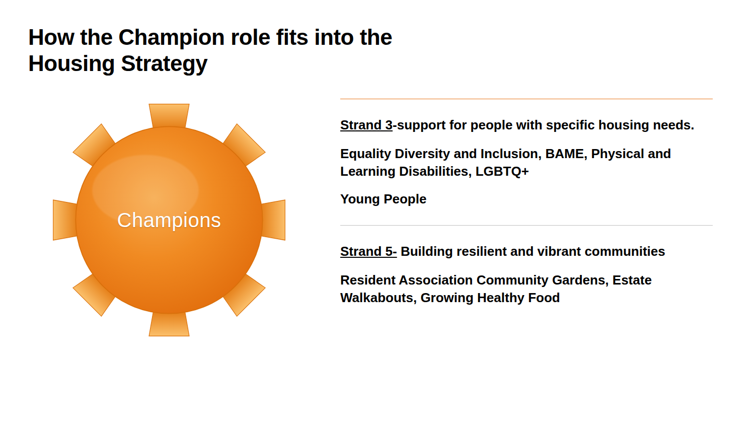How the Champion role fits into the Housing Strategy
Champions
Strand 3-support for people with specific housing needs.
Equality Diversity and Inclusion, BAME, Physical and Learning Disabilities, LGBTQ+
Young People
Strand 5- Building resilient and vibrant communities
Resident Association Community Gardens, Estate Walkabouts, Growing Healthy Food